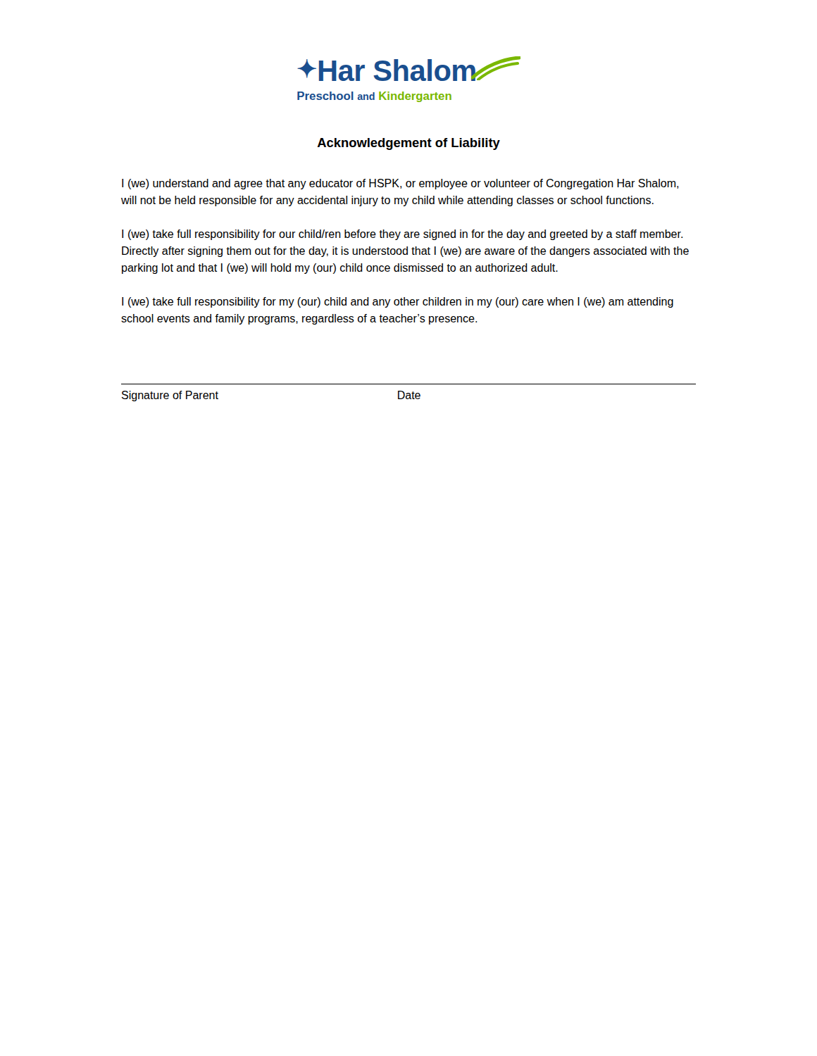✦Har Shalom
Preschool and Kindergarten
Acknowledgement of Liability
I (we) understand and agree that any educator of HSPK, or employee or volunteer of Congregation Har Shalom, will not be held responsible for any accidental injury to my child while attending classes or school functions.
I (we) take full responsibility for our child/ren before they are signed in for the day and greeted by a staff member. Directly after signing them out for the day, it is understood that I (we) are aware of the dangers associated with the parking lot and that I (we) will hold my (our) child once dismissed to an authorized adult.
I (we) take full responsibility for my (our) child and any other children in my (our) care when I (we) am attending school events and family programs, regardless of a teacher’s presence.
Signature of Parent Date